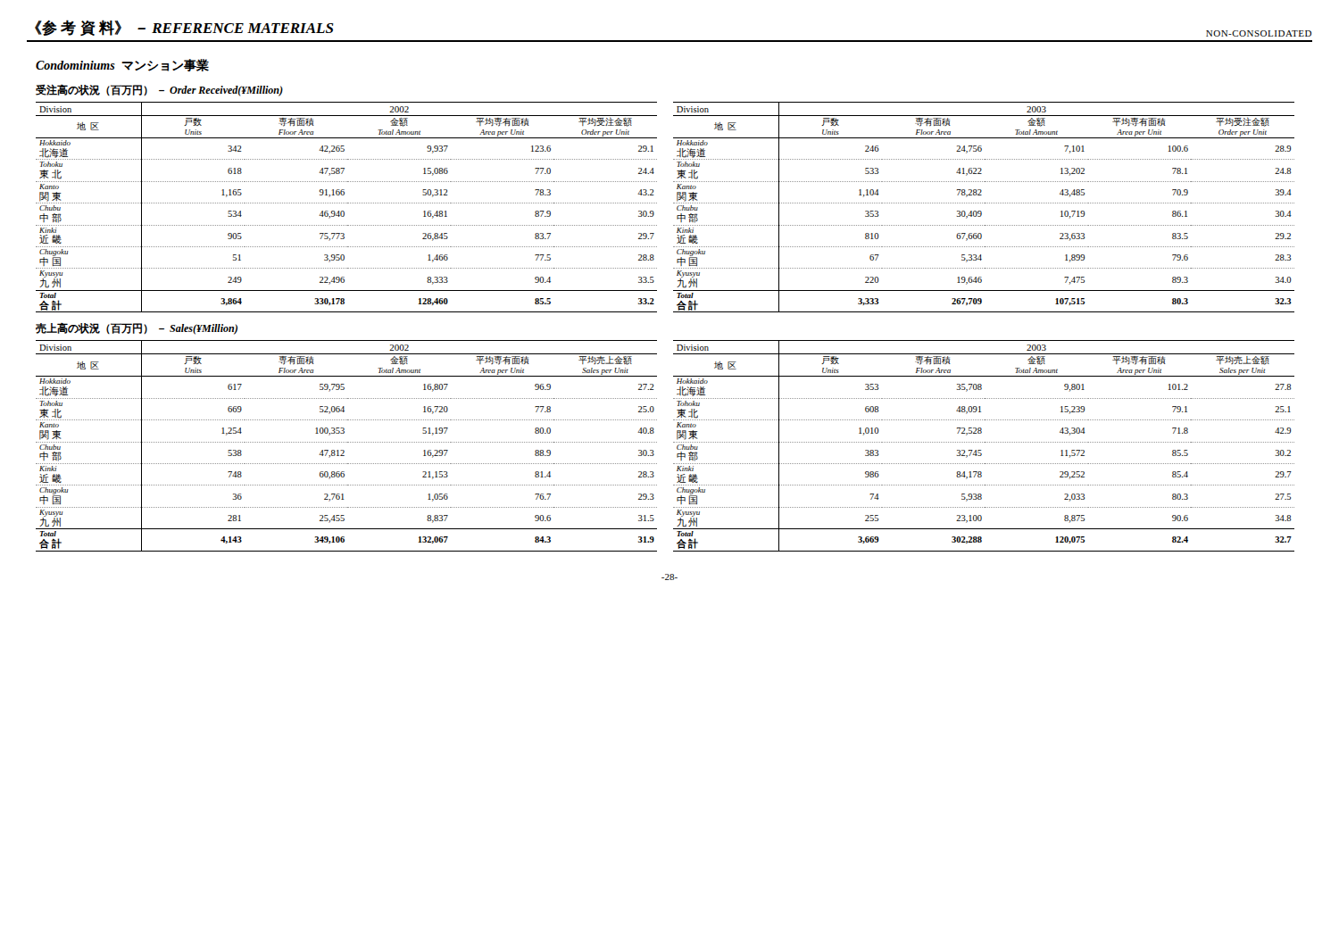《参 考 資 料》 － REFERENCE MATERIALS
NON-CONSOLIDATED
Condominiums マンション事業
受注高の状況（百万円） － Order Received(¥Million)
| Division | 2002 |
| --- | --- |
| 地 区 | 戸数 Units | 専有面積 Floor Area | 金額 Total Amount | 平均専有面積 Area per Unit | 平均受注金額 Order per Unit |
| Hokkaido 北海道 | 342 | 42,265 | 9,937 | 123.6 | 29.1 |
| Tohoku 東 北 | 618 | 47,587 | 15,086 | 77.0 | 24.4 |
| Kanto 関 東 | 1,165 | 91,166 | 50,312 | 78.3 | 43.2 |
| Chubu 中 部 | 534 | 46,940 | 16,481 | 87.9 | 30.9 |
| Kinki 近 畿 | 905 | 75,773 | 26,845 | 83.7 | 29.7 |
| Chugoku 中 国 | 51 | 3,950 | 1,466 | 77.5 | 28.8 |
| Kyusyu 九 州 | 249 | 22,496 | 8,333 | 90.4 | 33.5 |
| Total 合 計 | 3,864 | 330,178 | 128,460 | 85.5 | 33.2 |
| Division | 2003 |
| --- | --- |
| 地 区 | 戸数 Units | 専有面積 Floor Area | 金額 Total Amount | 平均専有面積 Area per Unit | 平均受注金額 Order per Unit |
| Hokkaido 北海道 | 246 | 24,756 | 7,101 | 100.6 | 28.9 |
| Tohoku 東 北 | 533 | 41,622 | 13,202 | 78.1 | 24.8 |
| Kanto 関 東 | 1,104 | 78,282 | 43,485 | 70.9 | 39.4 |
| Chubu 中 部 | 353 | 30,409 | 10,719 | 86.1 | 30.4 |
| Kinki 近 畿 | 810 | 67,660 | 23,633 | 83.5 | 29.2 |
| Chugoku 中 国 | 67 | 5,334 | 1,899 | 79.6 | 28.3 |
| Kyusyu 九 州 | 220 | 19,646 | 7,475 | 89.3 | 34.0 |
| Total 合 計 | 3,333 | 267,709 | 107,515 | 80.3 | 32.3 |
売上高の状況（百万円） － Sales(¥Million)
| Division | 2002 |
| --- | --- |
| 地 区 | 戸数 Units | 専有面積 Floor Area | 金額 Total Amount | 平均専有面積 Area per Unit | 平均売上金額 Sales per Unit |
| Hokkaido 北海道 | 617 | 59,795 | 16,807 | 96.9 | 27.2 |
| Tohoku 東 北 | 669 | 52,064 | 16,720 | 77.8 | 25.0 |
| Kanto 関 東 | 1,254 | 100,353 | 51,197 | 80.0 | 40.8 |
| Chubu 中 部 | 538 | 47,812 | 16,297 | 88.9 | 30.3 |
| Kinki 近 畿 | 748 | 60,866 | 21,153 | 81.4 | 28.3 |
| Chugoku 中 国 | 36 | 2,761 | 1,056 | 76.7 | 29.3 |
| Kyusyu 九 州 | 281 | 25,455 | 8,837 | 90.6 | 31.5 |
| Total 合 計 | 4,143 | 349,106 | 132,067 | 84.3 | 31.9 |
| Division | 2003 |
| --- | --- |
| 地 区 | 戸数 Units | 専有面積 Floor Area | 金額 Total Amount | 平均専有面積 Area per Unit | 平均売上金額 Sales per Unit |
| Hokkaido 北海道 | 353 | 35,708 | 9,801 | 101.2 | 27.8 |
| Tohoku 東 北 | 608 | 48,091 | 15,239 | 79.1 | 25.1 |
| Kanto 関 東 | 1,010 | 72,528 | 43,304 | 71.8 | 42.9 |
| Chubu 中 部 | 383 | 32,745 | 11,572 | 85.5 | 30.2 |
| Kinki 近 畿 | 986 | 84,178 | 29,252 | 85.4 | 29.7 |
| Chugoku 中 国 | 74 | 5,938 | 2,033 | 80.3 | 27.5 |
| Kyusyu 九 州 | 255 | 23,100 | 8,875 | 90.6 | 34.8 |
| Total 合 計 | 3,669 | 302,288 | 120,075 | 82.4 | 32.7 |
-28-